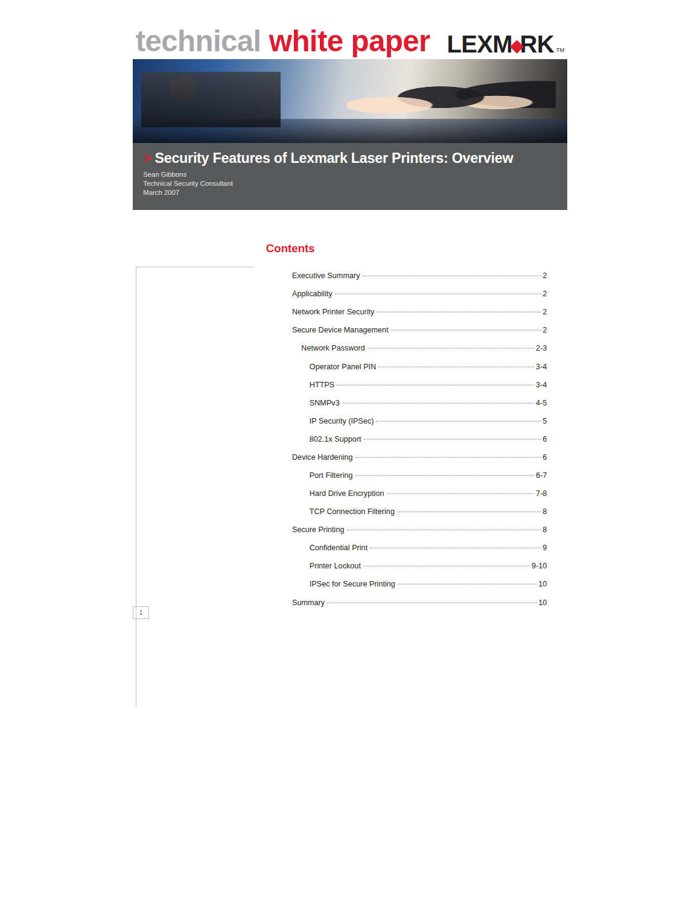technical white paper
LEXM RKTM
>Security Features of Lexmark Laser Printers: Overview
Sean Gibbons
Technical Security Consultant
March 2007
Contents
Executive Summary 2
Applicability 2
Network Printer Security 2
Secure Device Management 2
Network Password 2-3
Operator Panel PIN 3-4
HTTPS 3-4
SNMPv3 4-5
IP Security (IPSec) 5
802.1x Support 6
Device Hardening 6
Port Filtering 6-7
Hard Drive Encryption 7-8
TCP Connection Filtering 8
Secure Printing 8
Confidential Print 9
Printer Lockout 9-10
IPSec for Secure Printing 10
Summary 10
1